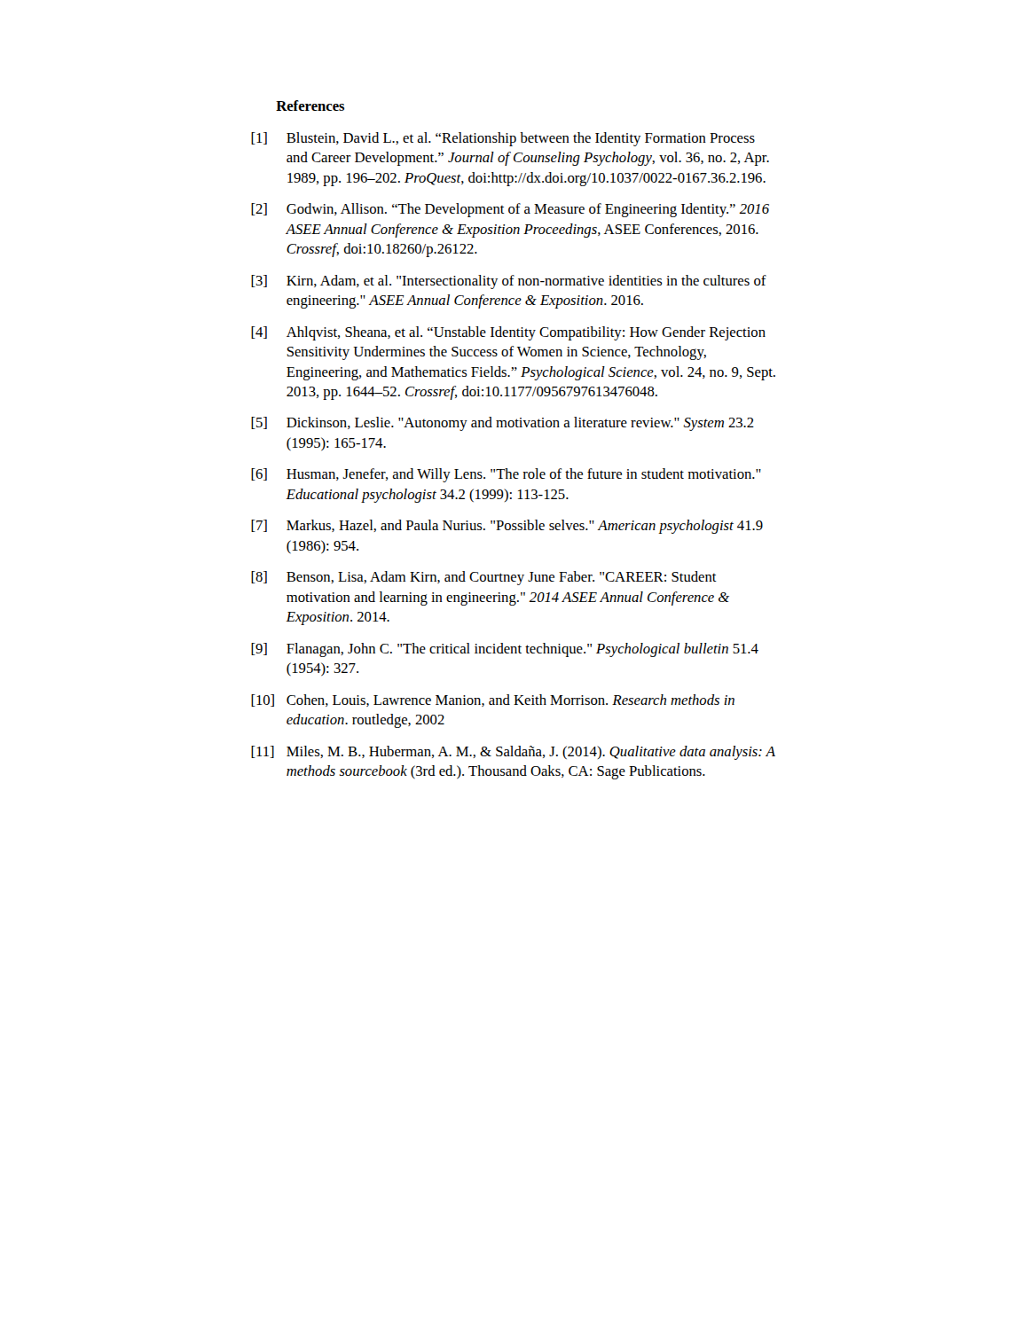References
[1] Blustein, David L., et al. “Relationship between the Identity Formation Process and Career Development.” Journal of Counseling Psychology, vol. 36, no. 2, Apr. 1989, pp. 196–202. ProQuest, doi:http://dx.doi.org/10.1037/0022-0167.36.2.196.
[2] Godwin, Allison. “The Development of a Measure of Engineering Identity.” 2016 ASEE Annual Conference & Exposition Proceedings, ASEE Conferences, 2016. Crossref, doi:10.18260/p.26122.
[3] Kirn, Adam, et al. "Intersectionality of non-normative identities in the cultures of engineering." ASEE Annual Conference & Exposition. 2016.
[4] Ahlqvist, Sheana, et al. “Unstable Identity Compatibility: How Gender Rejection Sensitivity Undermines the Success of Women in Science, Technology, Engineering, and Mathematics Fields.” Psychological Science, vol. 24, no. 9, Sept. 2013, pp. 1644–52. Crossref, doi:10.1177/0956797613476048.
[5] Dickinson, Leslie. "Autonomy and motivation a literature review." System 23.2 (1995): 165-174.
[6] Husman, Jenefer, and Willy Lens. "The role of the future in student motivation." Educational psychologist 34.2 (1999): 113-125.
[7] Markus, Hazel, and Paula Nurius. "Possible selves." American psychologist 41.9 (1986): 954.
[8] Benson, Lisa, Adam Kirn, and Courtney June Faber. "CAREER: Student motivation and learning in engineering." 2014 ASEE Annual Conference & Exposition. 2014.
[9] Flanagan, John C. "The critical incident technique." Psychological bulletin 51.4 (1954): 327.
[10] Cohen, Louis, Lawrence Manion, and Keith Morrison. Research methods in education. routledge, 2002
[11] Miles, M. B., Huberman, A. M., & Saldaña, J. (2014). Qualitative data analysis: A methods sourcebook (3rd ed.). Thousand Oaks, CA: Sage Publications.